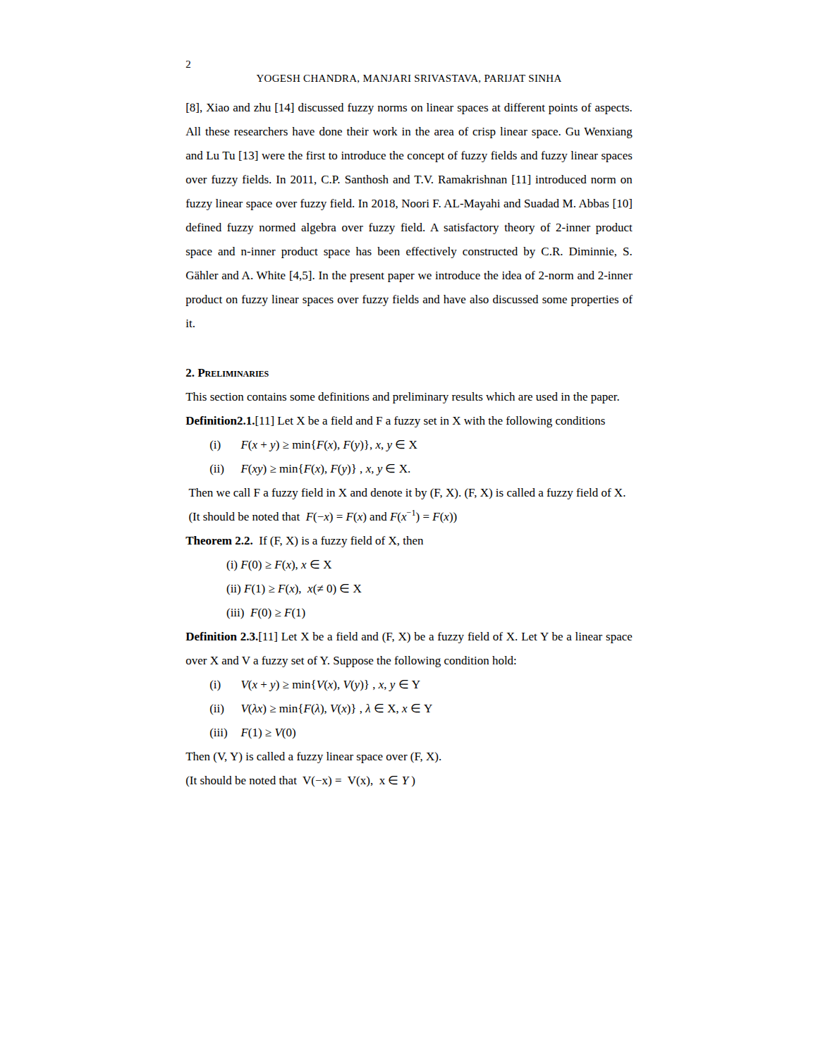2
YOGESH CHANDRA, MANJARI SRIVASTAVA, PARIJAT SINHA
[8], Xiao and zhu [14] discussed fuzzy norms on linear spaces at different points of aspects. All these researchers have done their work in the area of crisp linear space. Gu Wenxiang and Lu Tu [13] were the first to introduce the concept of fuzzy fields and fuzzy linear spaces over fuzzy fields. In 2011, C.P. Santhosh and T.V. Ramakrishnan [11] introduced norm on fuzzy linear space over fuzzy field. In 2018, Noori F. AL-Mayahi and Suadad M. Abbas [10] defined fuzzy normed algebra over fuzzy field. A satisfactory theory of 2-inner product space and n-inner product space has been effectively constructed by C.R. Diminnie, S. Gähler and A. White [4,5]. In the present paper we introduce the idea of 2-norm and 2-inner product on fuzzy linear spaces over fuzzy fields and have also discussed some properties of it.
2. Preliminaries
This section contains some definitions and preliminary results which are used in the paper.
Definition2.1.[11] Let X be a field and F a fuzzy set in X with the following conditions
(i) F(x + y) ≥ min{F(x), F(y)}, x, y ∈ X
(ii) F(xy) ≥ min{F(x), F(y)} , x, y ∈ X.
Then we call F a fuzzy field in X and denote it by (F, X). (F, X) is called a fuzzy field of X.
(It should be noted that F(−x) = F(x) and F(x−1) = F(x))
Theorem 2.2. If (F, X) is a fuzzy field of X, then
(i) F(0) ≥ F(x), x ∈ X
(ii) F(1) ≥ F(x), x(≠ 0) ∈ X
(iii) F(0) ≥ F(1)
Definition 2.3.[11] Let X be a field and (F, X) be a fuzzy field of X. Let Y be a linear space over X and V a fuzzy set of Y. Suppose the following condition hold:
(i) V(x + y) ≥ min{V(x), V(y)} , x, y ∈ Y
(ii) V(λx) ≥ min{F(λ), V(x)} , λ ∈ X, x ∈ Y
(iii) F(1) ≥ V(0)
Then (V, Y) is called a fuzzy linear space over (F, X).
(It should be noted that V(−x) = V(x), x ∈ Y )